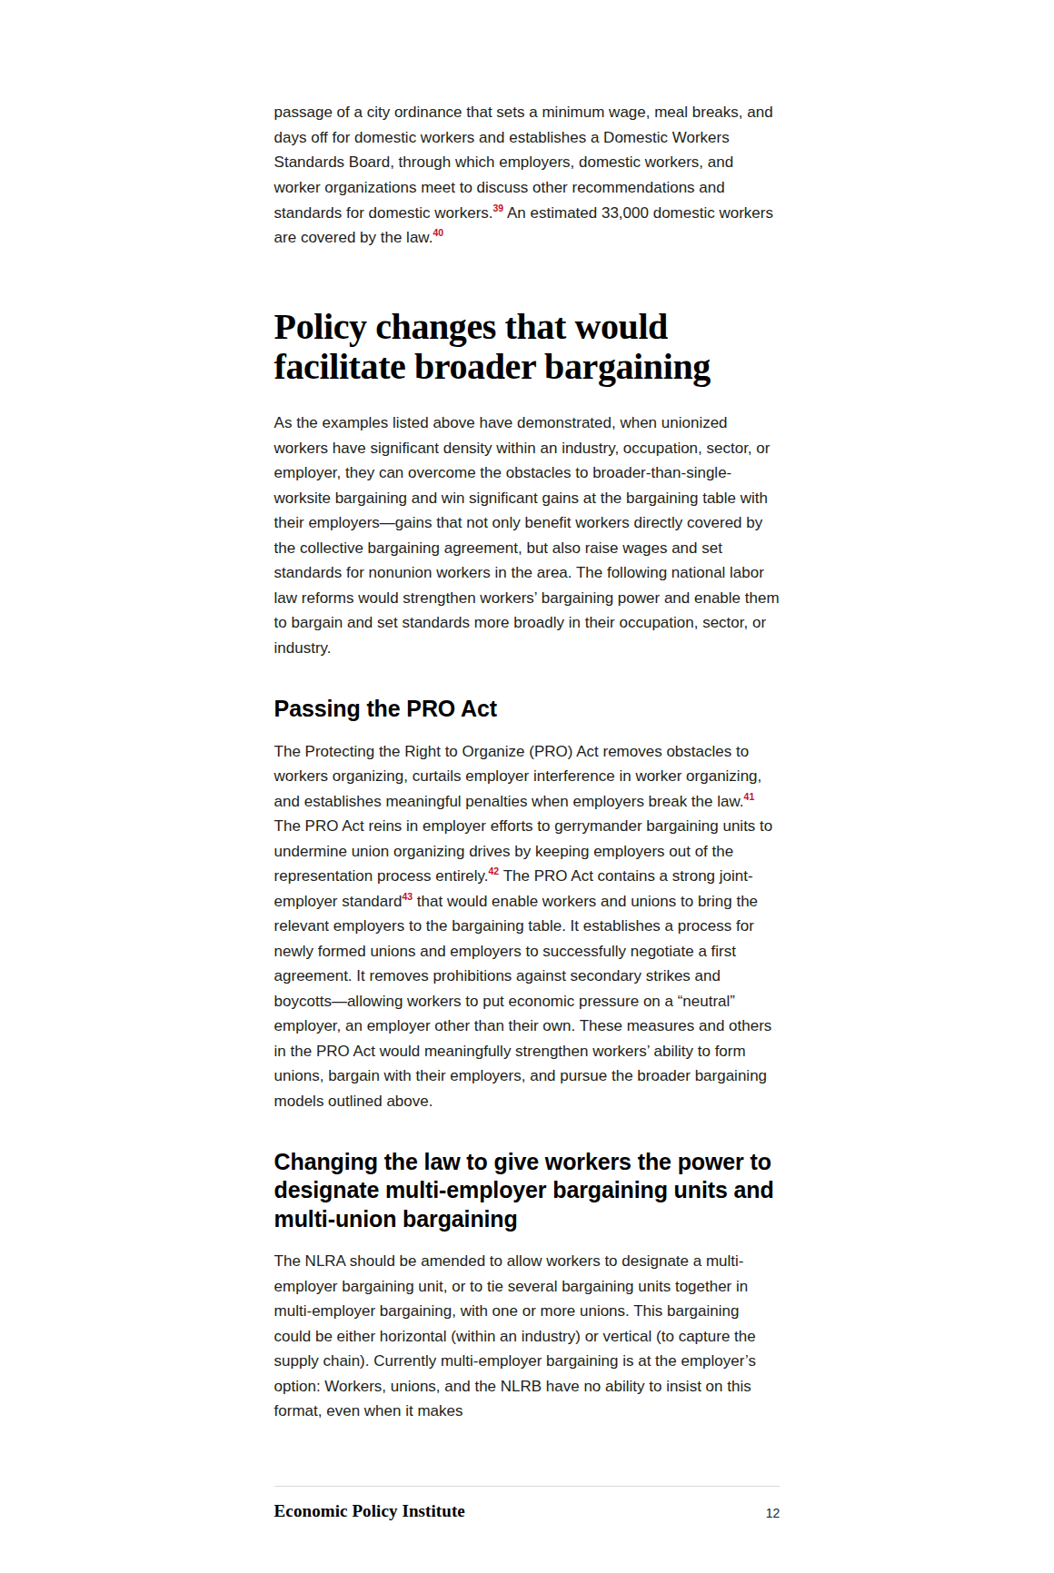passage of a city ordinance that sets a minimum wage, meal breaks, and days off for domestic workers and establishes a Domestic Workers Standards Board, through which employers, domestic workers, and worker organizations meet to discuss other recommendations and standards for domestic workers.39 An estimated 33,000 domestic workers are covered by the law.40
Policy changes that would facilitate broader bargaining
As the examples listed above have demonstrated, when unionized workers have significant density within an industry, occupation, sector, or employer, they can overcome the obstacles to broader-than-single-worksite bargaining and win significant gains at the bargaining table with their employers—gains that not only benefit workers directly covered by the collective bargaining agreement, but also raise wages and set standards for nonunion workers in the area. The following national labor law reforms would strengthen workers’ bargaining power and enable them to bargain and set standards more broadly in their occupation, sector, or industry.
Passing the PRO Act
The Protecting the Right to Organize (PRO) Act removes obstacles to workers organizing, curtails employer interference in worker organizing, and establishes meaningful penalties when employers break the law.41 The PRO Act reins in employer efforts to gerrymander bargaining units to undermine union organizing drives by keeping employers out of the representation process entirely.42 The PRO Act contains a strong joint-employer standard43 that would enable workers and unions to bring the relevant employers to the bargaining table. It establishes a process for newly formed unions and employers to successfully negotiate a first agreement. It removes prohibitions against secondary strikes and boycotts—allowing workers to put economic pressure on a “neutral” employer, an employer other than their own. These measures and others in the PRO Act would meaningfully strengthen workers’ ability to form unions, bargain with their employers, and pursue the broader bargaining models outlined above.
Changing the law to give workers the power to designate multi-employer bargaining units and multi-union bargaining
The NLRA should be amended to allow workers to designate a multi-employer bargaining unit, or to tie several bargaining units together in multi-employer bargaining, with one or more unions. This bargaining could be either horizontal (within an industry) or vertical (to capture the supply chain). Currently multi-employer bargaining is at the employer’s option: Workers, unions, and the NLRB have no ability to insist on this format, even when it makes
Economic Policy Institute
12